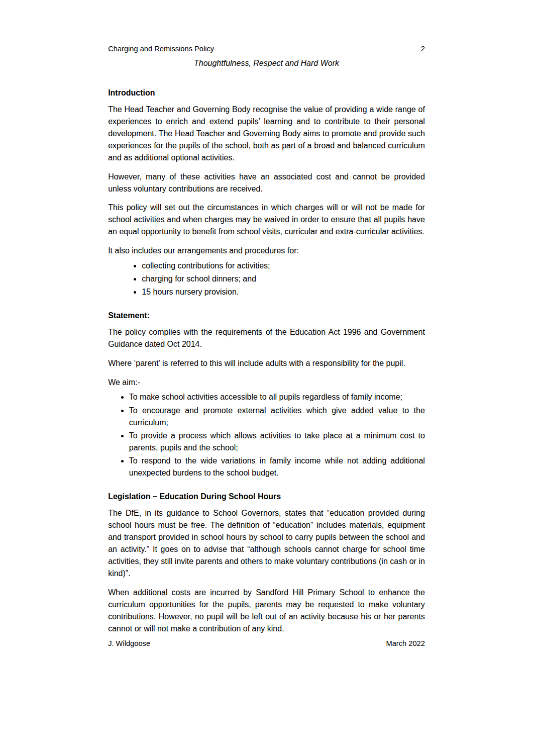Charging and Remissions Policy 2
Thoughtfulness, Respect and Hard Work
Introduction
The Head Teacher and Governing Body recognise the value of providing a wide range of experiences to enrich and extend pupils’ learning and to contribute to their personal development. The Head Teacher and Governing Body aims to promote and provide such experiences for the pupils of the school, both as part of a broad and balanced curriculum and as additional optional activities.
However, many of these activities have an associated cost and cannot be provided unless voluntary contributions are received.
This policy will set out the circumstances in which charges will or will not be made for school activities and when charges may be waived in order to ensure that all pupils have an equal opportunity to benefit from school visits, curricular and extra-curricular activities.
It also includes our arrangements and procedures for:
collecting contributions for activities;
charging for school dinners; and
15 hours nursery provision.
Statement:
The policy complies with the requirements of the Education Act 1996 and Government Guidance dated Oct 2014.
Where ‘parent’ is referred to this will include adults with a responsibility for the pupil.
We aim:-
To make school activities accessible to all pupils regardless of family income;
To encourage and promote external activities which give added value to the curriculum;
To provide a process which allows activities to take place at a minimum cost to parents, pupils and the school;
To respond to the wide variations in family income while not adding additional unexpected burdens to the school budget.
Legislation – Education During School Hours
The DfE, in its guidance to School Governors, states that “education provided during school hours must be free. The definition of “education” includes materials, equipment and transport provided in school hours by school to carry pupils between the school and an activity.” It goes on to advise that “although schools cannot charge for school time activities, they still invite parents and others to make voluntary contributions (in cash or in kind)”.
When additional costs are incurred by Sandford Hill Primary School to enhance the curriculum opportunities for the pupils, parents may be requested to make voluntary contributions. However, no pupil will be left out of an activity because his or her parents cannot or will not make a contribution of any kind.
J. Wildgoose March 2022